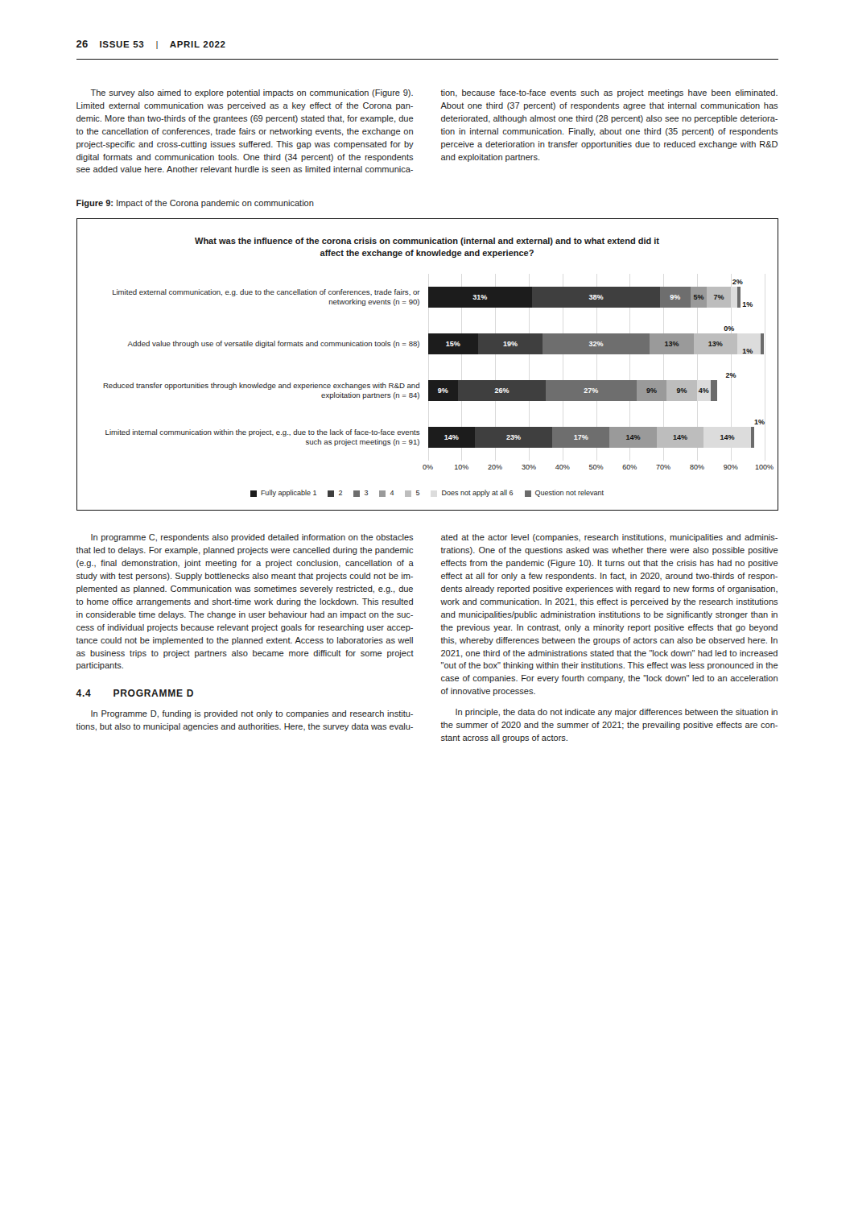26 ISSUE 53 | APRIL 2022
The survey also aimed to explore potential impacts on communication (Figure 9). Limited external communication was perceived as a key effect of the Corona pandemic. More than two-thirds of the grantees (69 percent) stated that, for example, due to the cancellation of conferences, trade fairs or networking events, the exchange on project-specific and cross-cutting issues suffered. This gap was compensated for by digital formats and communication tools. One third (34 percent) of the respondents see added value here. Another relevant hurdle is seen as limited internal communication, because face-to-face events such as project meetings have been eliminated. About one third (37 percent) of respondents agree that internal communication has deteriorated, although almost one third (28 percent) also see no perceptible deterioration in internal communication. Finally, about one third (35 percent) of respondents perceive a deterioration in transfer opportunities due to reduced exchange with R&D and exploitation partners.
Figure 9: Impact of the Corona pandemic on communication
What was the influence of the corona crisis on communication (internal and external) and to what extend did it
affect the exchange of knowledge and experience?
Limited external communication, e.g. due to the cancellation of conferences, trade fairs, or networking events (n = 90)
31%
38%
9%
5%
7%
2% 1%
Added value through use of versatile digital formats and communication tools (n = 88)
15%
19%
32%
13%
13%
0% 1%
Reduced transfer opportunities through knowledge and experience exchanges with R&D and exploitation partners (n = 84)
9%
26%
27%
9%
9%
4%
2%
Limited internal communication within the project, e.g., due to the lack of face-to-face events such as project meetings (n = 91)
14%
23%
17%
14%
14%
14%
1%
0% 10% 20% 30% 40% 50% 60% 70% 80% 90% 100%
Fully applicable 1 2 3 4 5 Does not apply at all 6 Question not relevant
In programme C, respondents also provided detailed information on the obstacles that led to delays. For example, planned projects were cancelled during the pandemic (e.g., final demonstration, joint meeting for a project conclusion, cancellation of a study with test persons). Supply bottlenecks also meant that projects could not be implemented as planned. Communication was sometimes severely restricted, e.g., due to home office arrangements and short-time work during the lockdown. This resulted in considerable time delays. The change in user behaviour had an impact on the success of individual projects because relevant project goals for researching user acceptance could not be implemented to the planned extent. Access to laboratories as well as business trips to project partners also became more difficult for some project participants.
4.4 PROGRAMME D
In Programme D, funding is provided not only to companies and research institutions, but also to municipal agencies and authorities. Here, the survey data was evaluated at the actor level (companies, research institutions, municipalities and administrations). One of the questions asked was whether there were also possible positive effects from the pandemic (Figure 10). It turns out that the crisis has had no positive effect at all for only a few respondents. In fact, in 2020, around two-thirds of respondents already reported positive experiences with regard to new forms of organisation, work and communication. In 2021, this effect is perceived by the research institutions and municipalities/public administration institutions to be significantly stronger than in the previous year. In contrast, only a minority report positive effects that go beyond this, whereby differences between the groups of actors can also be observed here. In 2021, one third of the administrations stated that the "lock down" had led to increased "out of the box" thinking within their institutions. This effect was less pronounced in the case of companies. For every fourth company, the "lock down" led to an acceleration of innovative processes.
In principle, the data do not indicate any major differences between the situation in the summer of 2020 and the summer of 2021; the prevailing positive effects are constant across all groups of actors.